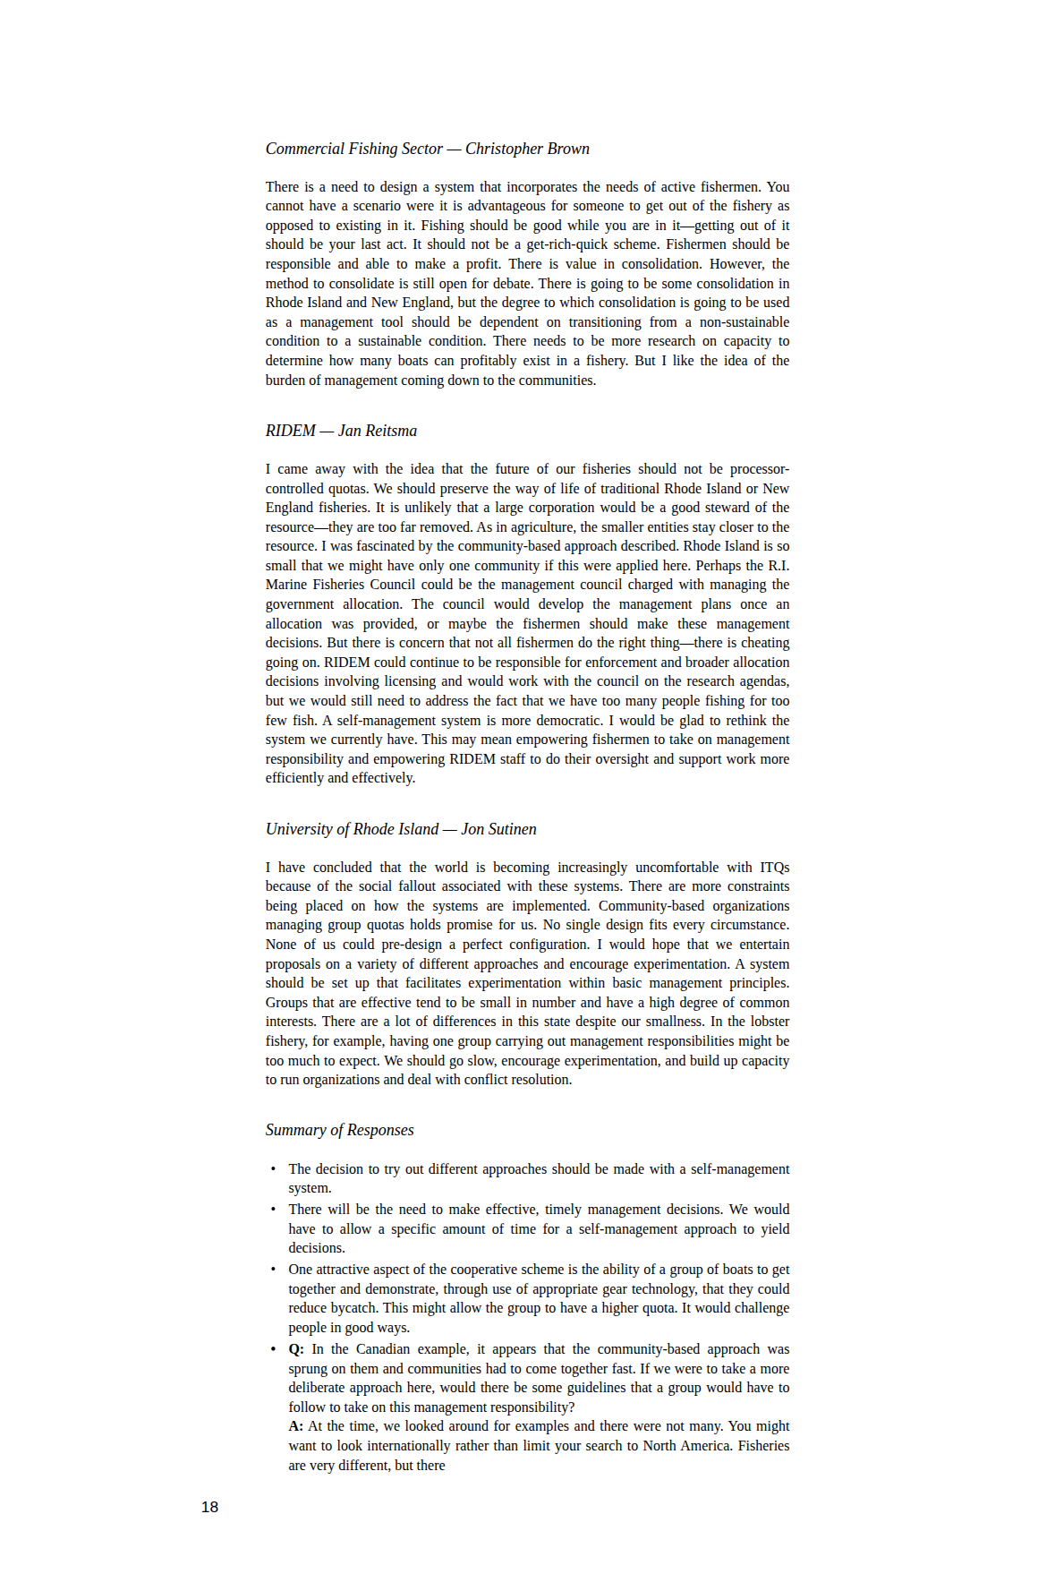Commercial Fishing Sector — Christopher Brown
There is a need to design a system that incorporates the needs of active fishermen. You cannot have a scenario were it is advantageous for someone to get out of the fishery as opposed to existing in it. Fishing should be good while you are in it—getting out of it should be your last act. It should not be a get-rich-quick scheme. Fishermen should be responsible and able to make a profit. There is value in consolidation. However, the method to consolidate is still open for debate. There is going to be some consolidation in Rhode Island and New England, but the degree to which consolidation is going to be used as a management tool should be dependent on transitioning from a non-sustainable condition to a sustainable condition. There needs to be more research on capacity to determine how many boats can profitably exist in a fishery. But I like the idea of the burden of management coming down to the communities.
RIDEM — Jan Reitsma
I came away with the idea that the future of our fisheries should not be processor-controlled quotas. We should preserve the way of life of traditional Rhode Island or New England fisheries. It is unlikely that a large corporation would be a good steward of the resource—they are too far removed. As in agriculture, the smaller entities stay closer to the resource. I was fascinated by the community-based approach described. Rhode Island is so small that we might have only one community if this were applied here. Perhaps the R.I. Marine Fisheries Council could be the management council charged with managing the government allocation. The council would develop the management plans once an allocation was provided, or maybe the fishermen should make these management decisions. But there is concern that not all fishermen do the right thing—there is cheating going on. RIDEM could continue to be responsible for enforcement and broader allocation decisions involving licensing and would work with the council on the research agendas, but we would still need to address the fact that we have too many people fishing for too few fish. A self-management system is more democratic. I would be glad to rethink the system we currently have. This may mean empowering fishermen to take on management responsibility and empowering RIDEM staff to do their oversight and support work more efficiently and effectively.
University of Rhode Island — Jon Sutinen
I have concluded that the world is becoming increasingly uncomfortable with ITQs because of the social fallout associated with these systems. There are more constraints being placed on how the systems are implemented. Community-based organizations managing group quotas holds promise for us. No single design fits every circumstance. None of us could pre-design a perfect configuration. I would hope that we entertain proposals on a variety of different approaches and encourage experimentation. A system should be set up that facilitates experimentation within basic management principles. Groups that are effective tend to be small in number and have a high degree of common interests. There are a lot of differences in this state despite our smallness. In the lobster fishery, for example, having one group carrying out management responsibilities might be too much to expect. We should go slow, encourage experimentation, and build up capacity to run organizations and deal with conflict resolution.
Summary of Responses
•The decision to try out different approaches should be made with a self-management system.
•There will be the need to make effective, timely management decisions. We would have to allow a specific amount of time for a self-management approach to yield decisions.
•One attractive aspect of the cooperative scheme is the ability of a group of boats to get together and demonstrate, through use of appropriate gear technology, that they could reduce bycatch. This might allow the group to have a higher quota. It would challenge people in good ways.
•Q: In the Canadian example, it appears that the community-based approach was sprung on them and communities had to come together fast. If we were to take a more deliberate approach here, would there be some guidelines that a group would have to follow to take on this management responsibility?
A: At the time, we looked around for examples and there were not many. You might want to look internationally rather than limit your search to North America. Fisheries are very different, but there
18